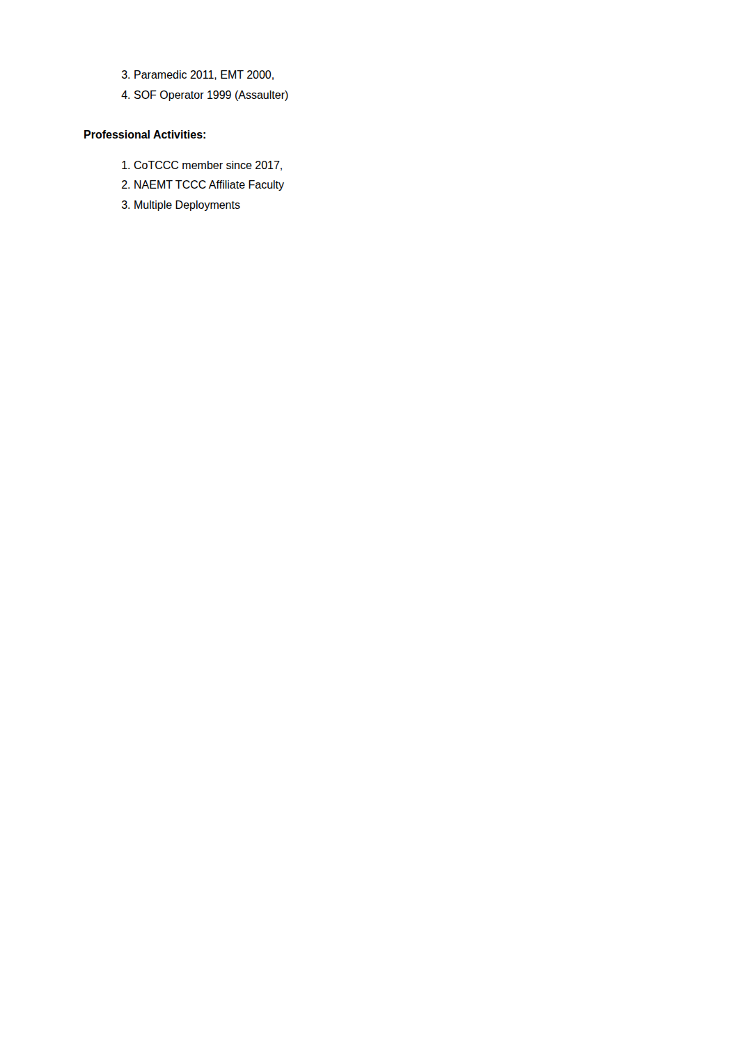Paramedic 2011, EMT 2000,
SOF Operator 1999 (Assaulter)
Professional Activities:
CoTCCC member since 2017,
NAEMT TCCC Affiliate Faculty
Multiple Deployments